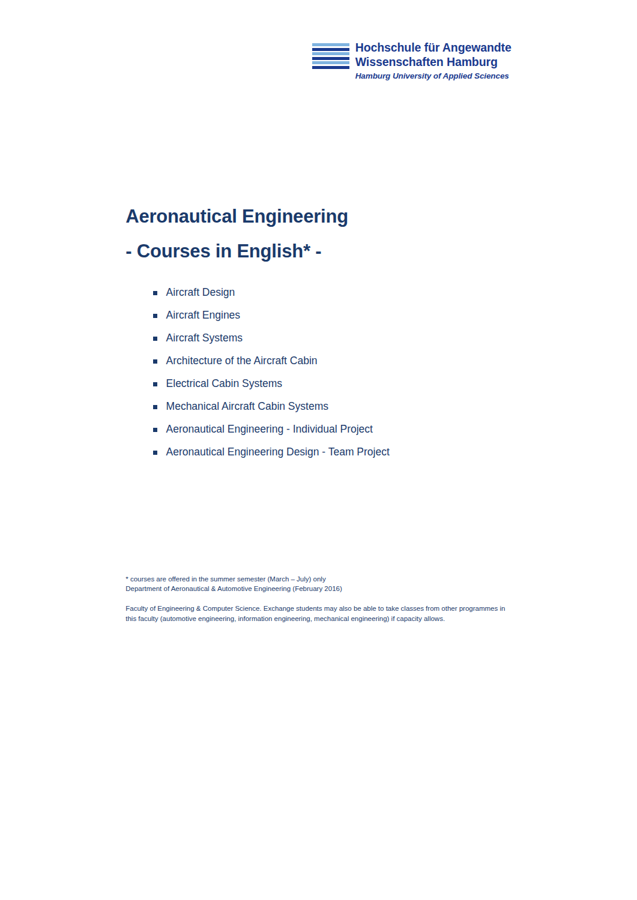Hochschule für Angewandte
Wissenschaften Hamburg
Hamburg University of Applied Sciences
Aeronautical Engineering
- Courses in English* -
Aircraft Design
Aircraft Engines
Aircraft Systems
Architecture of the Aircraft Cabin
Electrical Cabin Systems
Mechanical Aircraft Cabin Systems
Aeronautical Engineering - Individual Project
Aeronautical Engineering Design - Team Project
* courses are offered in the summer semester (March – July) only
Department of Aeronautical & Automotive Engineering (February 2016)
Faculty of Engineering & Computer Science. Exchange students may also be able to take classes from other programmes in this faculty (automotive engineering, information engineering, mechanical engineering) if capacity allows.